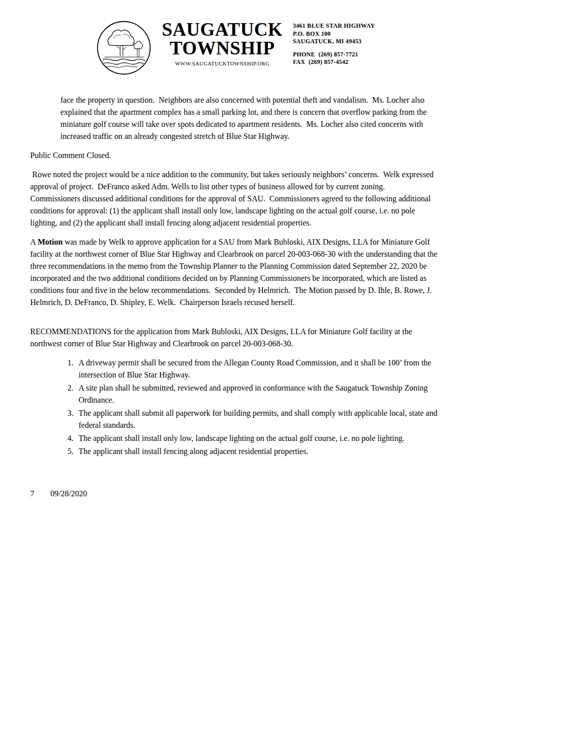SAUGATUCK
TOWNSHIP
WWW.SAUGATUCKTOWNSHIP.ORG
3461 BLUE STAR HIGHWAY
P.O. BOX 100
SAUGATUCK, MI 49453
PHONE (269) 857-7721
FAX (269) 857-4542
face the property in question. Neighbors are also concerned with potential theft and vandalism. Ms. Locher also explained that the apartment complex has a small parking lot, and there is concern that overflow parking from the miniature golf course will take over spots dedicated to apartment residents. Ms. Locher also cited concerns with increased traffic on an already congested stretch of Blue Star Highway.
Public Comment Closed.
Rowe noted the project would be a nice addition to the community, but takes seriously neighbors’ concerns. Welk expressed approval of project. DeFranco asked Adm. Wells to list other types of business allowed for by current zoning. Commissioners discussed additional conditions for the approval of SAU. Commissioners agreed to the following additional conditions for approval: (1) the applicant shall install only low, landscape lighting on the actual golf course, i.e. no pole lighting, and (2) the applicant shall install fencing along adjacent residential properties.
A Motion was made by Welk to approve application for a SAU from Mark Bubloski, AIX Designs, LLA for Miniature Golf facility at the northwest corner of Blue Star Highway and Clearbrook on parcel 20-003-068-30 with the understanding that the three recommendations in the memo from the Township Planner to the Planning Commission dated September 22, 2020 be incorporated and the two additional conditions decided on by Planning Commissioners be incorporated, which are listed as conditions four and five in the below recommendations. Seconded by Helmrich. The Motion passed by D. Ihle, B. Rowe, J. Helmrich, D. DeFranco, D. Shipley, E. Welk. Chairperson Israels recused herself.
RECOMMENDATIONS for the application from Mark Bubloski, AIX Designs, LLA for Miniature Golf facility at the northwest corner of Blue Star Highway and Clearbrook on parcel 20-003-068-30.
A driveway permit shall be secured from the Allegan County Road Commission, and it shall be 100’ from the intersection of Blue Star Highway.
A site plan shall be submitted, reviewed and approved in conformance with the Saugatuck Township Zoning Ordinance.
The applicant shall submit all paperwork for building permits, and shall comply with applicable local, state and federal standards.
The applicant shall install only low, landscape lighting on the actual golf course, i.e. no pole lighting.
The applicant shall install fencing along adjacent residential properties.
709/28/2020